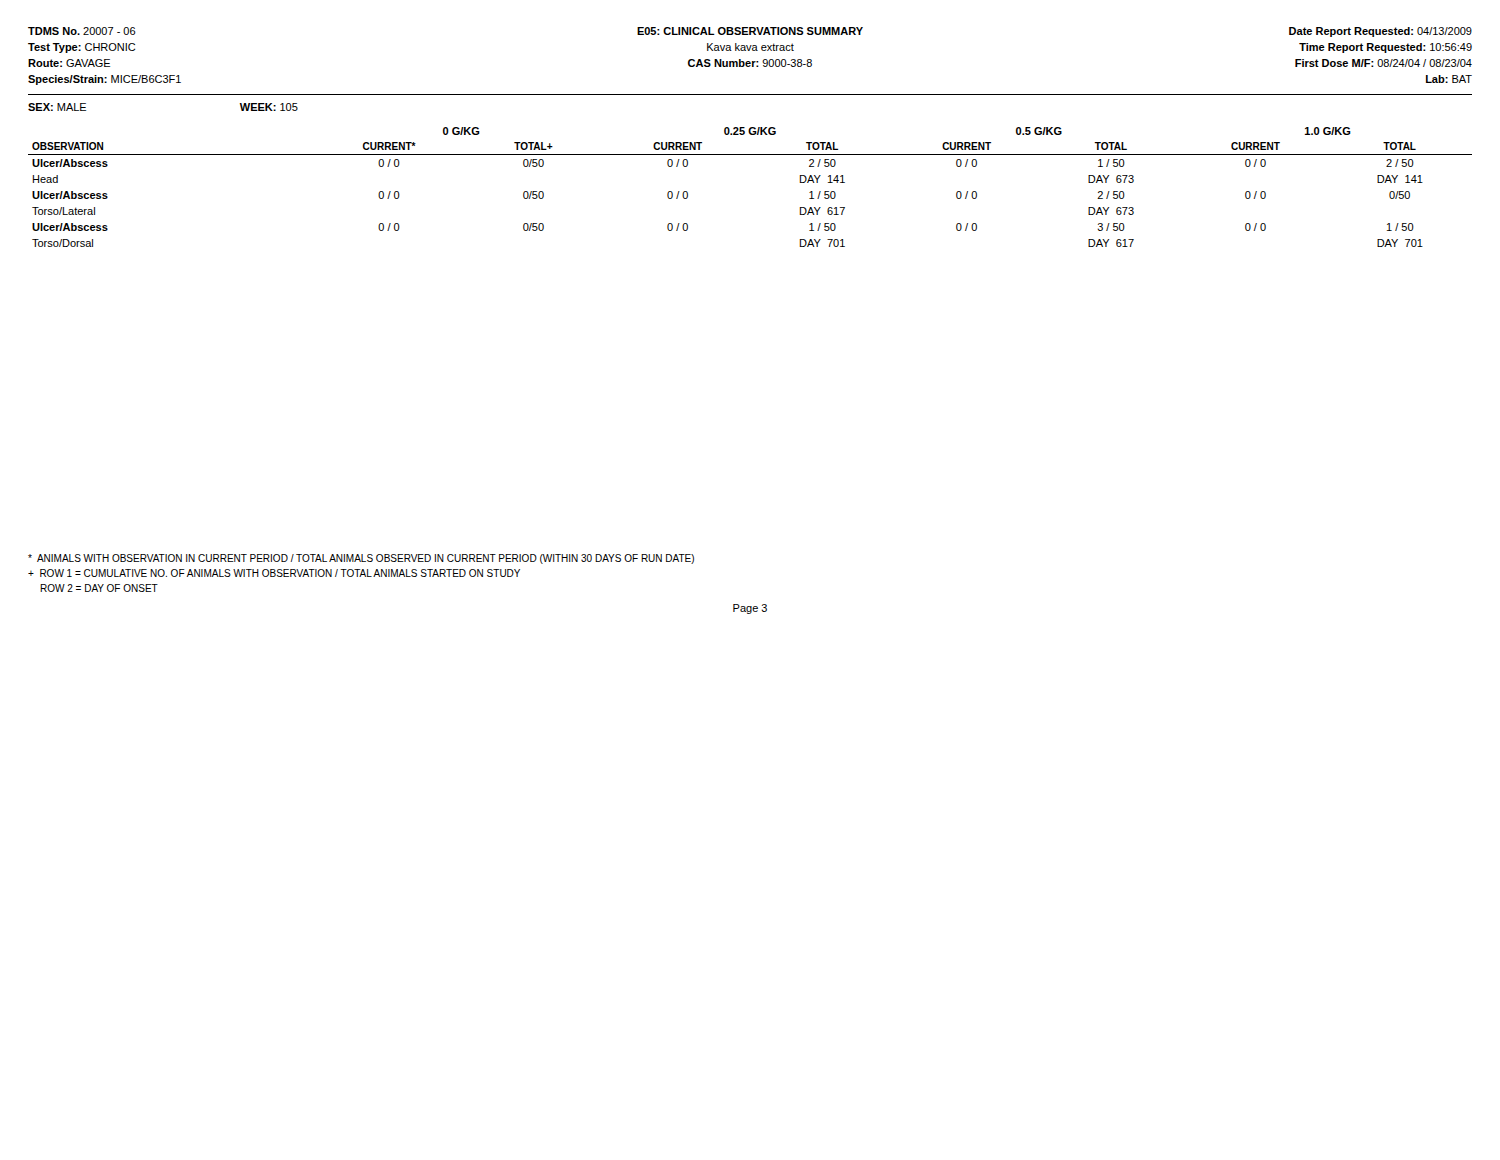| TDMS No. 20007 - 06 | E05: CLINICAL OBSERVATIONS SUMMARY | Date Report Requested: 04/13/2009 |
| Test Type: CHRONIC | Kava kava extract | Time Report Requested: 10:56:49 |
| Route: GAVAGE | CAS Number: 9000-38-8 | First Dose M/F: 08/24/04 / 08/23/04 |
| Species/Strain: MICE/B6C3F1 | | Lab: BAT |
SEX: MALE WEEK: 105
| | 0 G/KG | 0.25 G/KG | 0.5 G/KG | 1.0 G/KG |
| --- | --- | --- | --- | --- |
| OBSERVATION | CURRENT* | TOTAL+ | CURRENT | TOTAL | CURRENT | TOTAL | CURRENT | TOTAL |
| Ulcer/Abscess | 0 / 0 | 0/50 | 0 / 0 | 2 / 50 | 0 / 0 | 1 / 50 | 0 / 0 | 2 / 50 |
| Head | | | | DAY 141 | | DAY 673 | | DAY 141 |
| Ulcer/Abscess | 0 / 0 | 0/50 | 0 / 0 | 1 / 50 | 0 / 0 | 2 / 50 | 0 / 0 | 0/50 |
| Torso/Lateral | | | | DAY 617 | | DAY 673 | | |
| Ulcer/Abscess | 0 / 0 | 0/50 | 0 / 0 | 1 / 50 | 0 / 0 | 3 / 50 | 0 / 0 | 1 / 50 |
| Torso/Dorsal | | | | DAY 701 | | DAY 617 | | DAY 701 |
* ANIMALS WITH OBSERVATION IN CURRENT PERIOD / TOTAL ANIMALS OBSERVED IN CURRENT PERIOD (WITHIN 30 DAYS OF RUN DATE)
+ ROW 1 = CUMULATIVE NO. OF ANIMALS WITH OBSERVATION / TOTAL ANIMALS STARTED ON STUDY
ROW 2 = DAY OF ONSET
Page 3